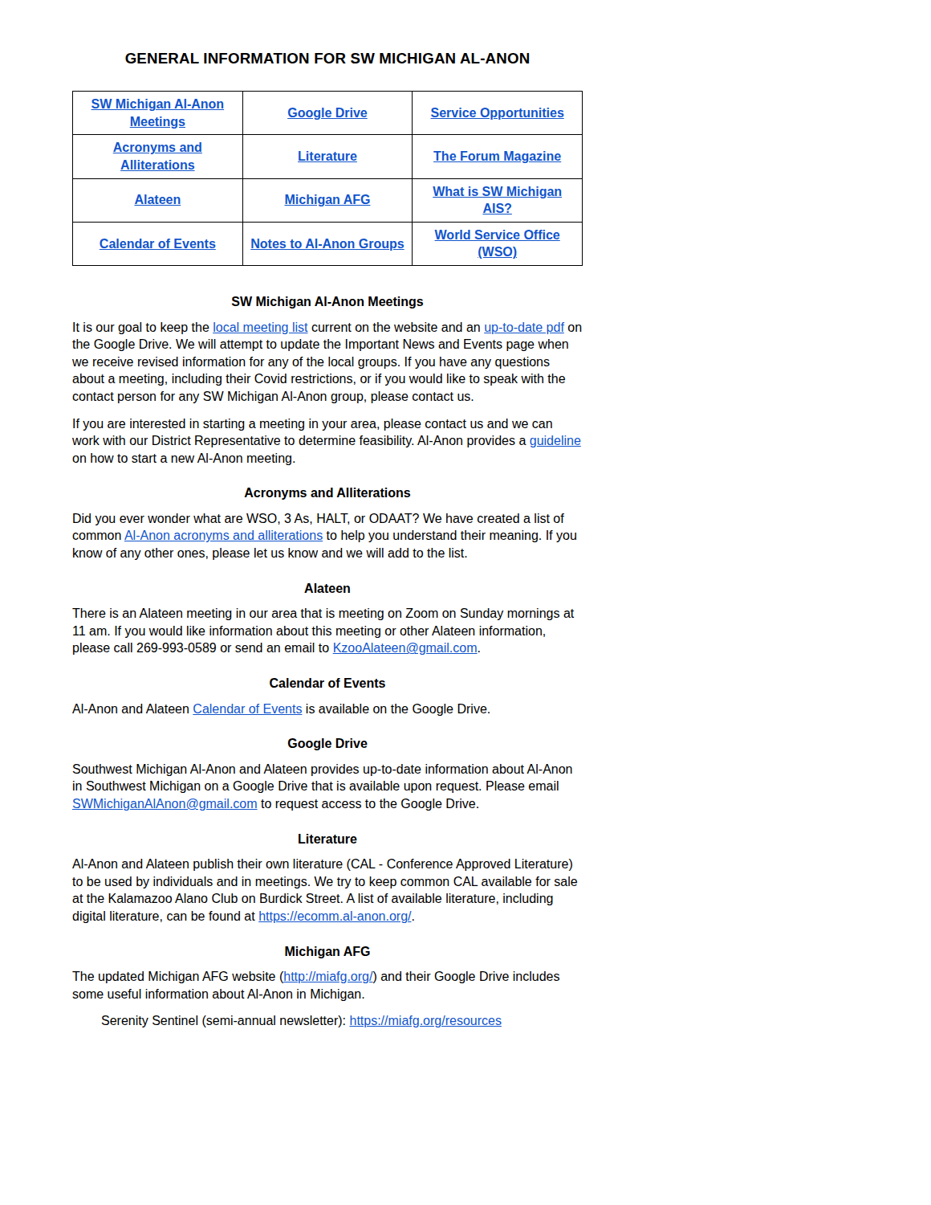GENERAL INFORMATION FOR SW MICHIGAN AL-ANON
| SW Michigan Al-Anon Meetings | Google Drive | Service Opportunities |
| Acronyms and Alliterations | Literature | The Forum Magazine |
| Alateen | Michigan AFG | What is SW Michigan AIS? |
| Calendar of Events | Notes to Al-Anon Groups | World Service Office (WSO) |
SW Michigan Al-Anon Meetings
It is our goal to keep the local meeting list current on the website and an up-to-date pdf on the Google Drive. We will attempt to update the Important News and Events page when we receive revised information for any of the local groups. If you have any questions about a meeting, including their Covid restrictions, or if you would like to speak with the contact person for any SW Michigan Al-Anon group, please contact us.
If you are interested in starting a meeting in your area, please contact us and we can work with our District Representative to determine feasibility. Al-Anon provides a guideline on how to start a new Al-Anon meeting.
Acronyms and Alliterations
Did you ever wonder what are WSO, 3 As, HALT, or ODAAT? We have created a list of common Al-Anon acronyms and alliterations to help you understand their meaning. If you know of any other ones, please let us know and we will add to the list.
Alateen
There is an Alateen meeting in our area that is meeting on Zoom on Sunday mornings at 11 am. If you would like information about this meeting or other Alateen information, please call 269-993-0589 or send an email to KzooAlateen@gmail.com.
Calendar of Events
Al-Anon and Alateen Calendar of Events is available on the Google Drive.
Google Drive
Southwest Michigan Al-Anon and Alateen provides up-to-date information about Al-Anon in Southwest Michigan on a Google Drive that is available upon request. Please email SWMichiganAlAnon@gmail.com to request access to the Google Drive.
Literature
Al-Anon and Alateen publish their own literature (CAL - Conference Approved Literature) to be used by individuals and in meetings. We try to keep common CAL available for sale at the Kalamazoo Alano Club on Burdick Street. A list of available literature, including digital literature, can be found at https://ecomm.al-anon.org/.
Michigan AFG
The updated Michigan AFG website (http://miafg.org/) and their Google Drive includes some useful information about Al-Anon in Michigan.
Serenity Sentinel (semi-annual newsletter): https://miafg.org/resources